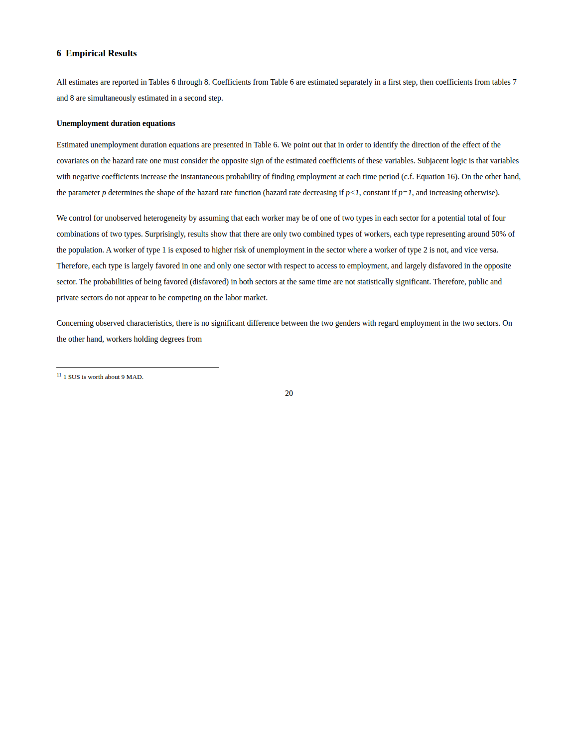6 Empirical Results
All estimates are reported in Tables 6 through 8. Coefficients from Table 6 are estimated separately in a first step, then coefficients from tables 7 and 8 are simultaneously estimated in a second step.
Unemployment duration equations
Estimated unemployment duration equations are presented in Table 6. We point out that in order to identify the direction of the effect of the covariates on the hazard rate one must consider the opposite sign of the estimated coefficients of these variables. Subjacent logic is that variables with negative coefficients increase the instantaneous probability of finding employment at each time period (c.f. Equation 16). On the other hand, the parameter p determines the shape of the hazard rate function (hazard rate decreasing if p<1, constant if p=1, and increasing otherwise).
We control for unobserved heterogeneity by assuming that each worker may be of one of two types in each sector for a potential total of four combinations of two types. Surprisingly, results show that there are only two combined types of workers, each type representing around 50% of the population. A worker of type 1 is exposed to higher risk of unemployment in the sector where a worker of type 2 is not, and vice versa. Therefore, each type is largely favored in one and only one sector with respect to access to employment, and largely disfavored in the opposite sector. The probabilities of being favored (disfavored) in both sectors at the same time are not statistically significant. Therefore, public and private sectors do not appear to be competing on the labor market.
Concerning observed characteristics, there is no significant difference between the two genders with regard employment in the two sectors. On the other hand, workers holding degrees from
11 1 $US is worth about 9 MAD.
20